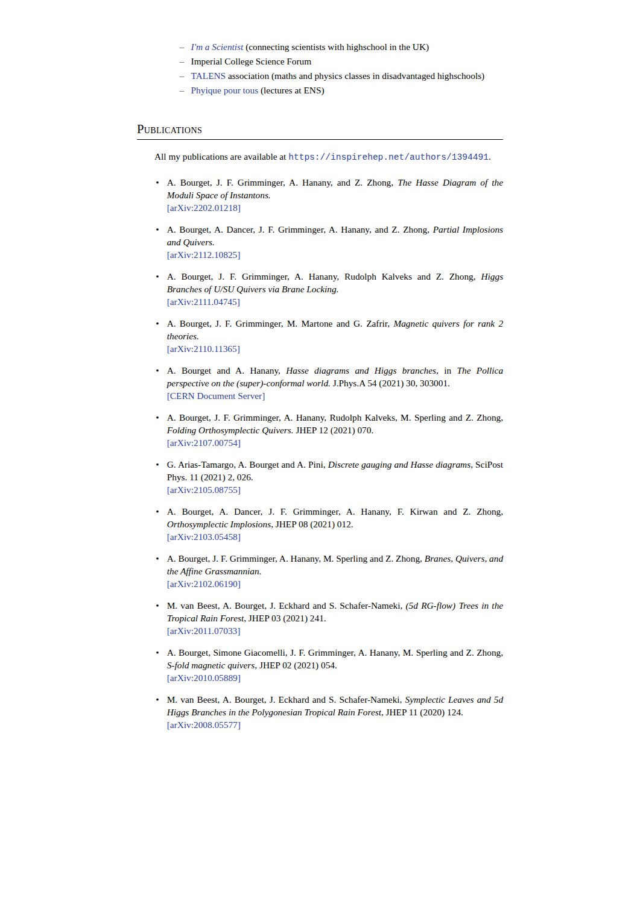I'm a Scientist (connecting scientists with highschool in the UK)
Imperial College Science Forum
TALENS association (maths and physics classes in disadvantaged highschools)
Phyique pour tous (lectures at ENS)
Publications
All my publications are available at https://inspirehep.net/authors/1394491.
A. Bourget, J. F. Grimminger, A. Hanany, and Z. Zhong, The Hasse Diagram of the Moduli Space of Instantons. [arXiv:2202.01218]
A. Bourget, A. Dancer, J. F. Grimminger, A. Hanany, and Z. Zhong, Partial Implosions and Quivers. [arXiv:2112.10825]
A. Bourget, J. F. Grimminger, A. Hanany, Rudolph Kalveks and Z. Zhong, Higgs Branches of U/SU Quivers via Brane Locking. [arXiv:2111.04745]
A. Bourget, J. F. Grimminger, M. Martone and G. Zafrir, Magnetic quivers for rank 2 theories. [arXiv:2110.11365]
A. Bourget and A. Hanany, Hasse diagrams and Higgs branches, in The Pollica perspective on the (super)-conformal world. J.Phys.A 54 (2021) 30, 303001. [CERN Document Server]
A. Bourget, J. F. Grimminger, A. Hanany, Rudolph Kalveks, M. Sperling and Z. Zhong, Folding Orthosymplectic Quivers. JHEP 12 (2021) 070. [arXiv:2107.00754]
G. Arias-Tamargo, A. Bourget and A. Pini, Discrete gauging and Hasse diagrams, SciPost Phys. 11 (2021) 2, 026. [arXiv:2105.08755]
A. Bourget, A. Dancer, J. F. Grimminger, A. Hanany, F. Kirwan and Z. Zhong, Orthosymplectic Implosions, JHEP 08 (2021) 012. [arXiv:2103.05458]
A. Bourget, J. F. Grimminger, A. Hanany, M. Sperling and Z. Zhong, Branes, Quivers, and the Affine Grassmannian. [arXiv:2102.06190]
M. van Beest, A. Bourget, J. Eckhard and S. Schafer-Nameki, (5d RG-flow) Trees in the Tropical Rain Forest, JHEP 03 (2021) 241. [arXiv:2011.07033]
A. Bourget, Simone Giacomelli, J. F. Grimminger, A. Hanany, M. Sperling and Z. Zhong, S-fold magnetic quivers, JHEP 02 (2021) 054. [arXiv:2010.05889]
M. van Beest, A. Bourget, J. Eckhard and S. Schafer-Nameki, Symplectic Leaves and 5d Higgs Branches in the Polygonesian Tropical Rain Forest, JHEP 11 (2020) 124. [arXiv:2008.05577]